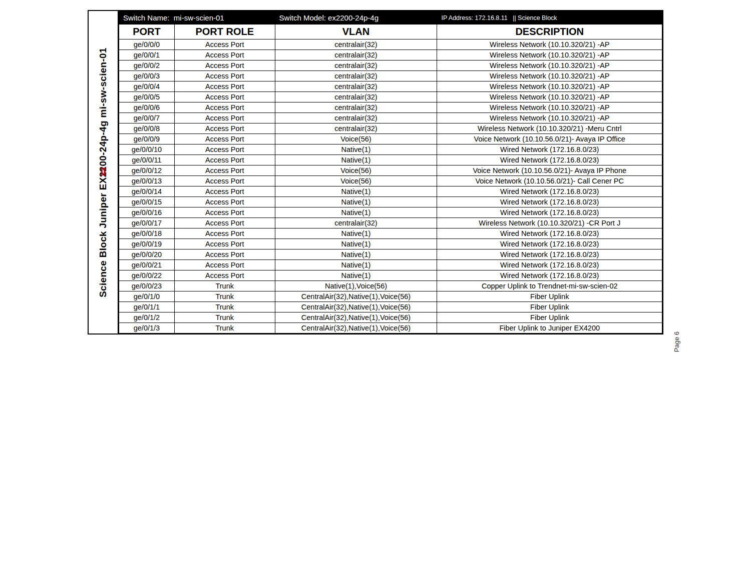Science Block || Juniper EX2200-24p-4g || mi-sw-scien-01
| Switch Name: mi-sw-scien-01 | Switch Model: ex2200-24p-4g | IP Address: 172.16.8.11 // Science Block |
| --- | --- | --- |
| PORT | PORT ROLE | VLAN | DESCRIPTION |
| ge/0/0/0 | Access Port | centralair(32) | Wireless Network (10.10.320/21) -AP |
| ge/0/0/1 | Access Port | centralair(32) | Wireless Network (10.10.320/21) -AP |
| ge/0/0/2 | Access Port | centralair(32) | Wireless Network (10.10.320/21) -AP |
| ge/0/0/3 | Access Port | centralair(32) | Wireless Network (10.10.320/21) -AP |
| ge/0/0/4 | Access Port | centralair(32) | Wireless Network (10.10.320/21) -AP |
| ge/0/0/5 | Access Port | centralair(32) | Wireless Network (10.10.320/21) -AP |
| ge/0/0/6 | Access Port | centralair(32) | Wireless Network (10.10.320/21) -AP |
| ge/0/0/7 | Access Port | centralair(32) | Wireless Network (10.10.320/21) -AP |
| ge/0/0/8 | Access Port | centralair(32) | Wireless Network (10.10.320/21) -Meru Cntrl |
| ge/0/0/9 | Access Port | Voice(56) | Voice Network (10.10.56.0/21)- Avaya IP Office |
| ge/0/0/10 | Access Port | Native(1) | Wired Network (172.16.8.0/23) |
| ge/0/0/11 | Access Port | Native(1) | Wired Network (172.16.8.0/23) |
| ge/0/0/12 | Access Port | Voice(56) | Voice Network (10.10.56.0/21)- Avaya IP Phone |
| ge/0/0/13 | Access Port | Voice(56) | Voice Network (10.10.56.0/21)- Call Cener PC |
| ge/0/0/14 | Access Port | Native(1) | Wired Network (172.16.8.0/23) |
| ge/0/0/15 | Access Port | Native(1) | Wired Network (172.16.8.0/23) |
| ge/0/0/16 | Access Port | Native(1) | Wired Network (172.16.8.0/23) |
| ge/0/0/17 | Access Port | centralair(32) | Wireless Network (10.10.320/21) -CR Port J |
| ge/0/0/18 | Access Port | Native(1) | Wired Network (172.16.8.0/23) |
| ge/0/0/19 | Access Port | Native(1) | Wired Network (172.16.8.0/23) |
| ge/0/0/20 | Access Port | Native(1) | Wired Network (172.16.8.0/23) |
| ge/0/0/21 | Access Port | Native(1) | Wired Network (172.16.8.0/23) |
| ge/0/0/22 | Access Port | Native(1) | Wired Network (172.16.8.0/23) |
| ge/0/0/23 | Trunk | Native(1),Voice(56) | Copper Uplink to Trendnet-mi-sw-scien-02 |
| ge/0/1/0 | Trunk | CentralAir(32),Native(1),Voice(56) | Fiber Uplink |
| ge/0/1/1 | Trunk | CentralAir(32),Native(1),Voice(56) | Fiber Uplink |
| ge/0/1/2 | Trunk | CentralAir(32),Native(1),Voice(56) | Fiber Uplink |
| ge/0/1/3 | Trunk | CentralAir(32),Native(1),Voice(56) | Fiber Uplink to Juniper EX4200 |
Page 6